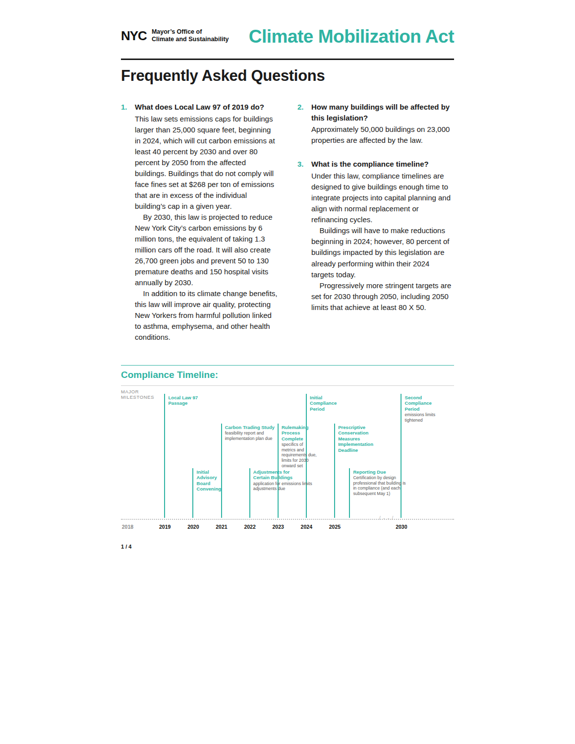NYC
Mayor’s Office of
Climate and Sustainability
Climate Mobilization Act
Frequently Asked Questions
1.
What does Local Law 97 of 2019 do?
This law sets emissions caps for buildings larger than 25,000 square feet, beginning in 2024, which will cut carbon emissions at least 40 percent by 2030 and over 80 percent by 2050 from the affected buildings. Buildings that do not comply will face fines set at $268 per ton of emissions that are in excess of the individual building’s cap in a given year.
By 2030, this law is projected to reduce New York City’s carbon emissions by 6 million tons, the equivalent of taking 1.3 million cars off the road. It will also create 26,700 green jobs and prevent 50 to 130 premature deaths and 150 hospital visits annually by 2030.
In addition to its climate change benefits, this law will improve air quality, protecting New Yorkers from harmful pollution linked to asthma, emphysema, and other health conditions.
2.
How many buildings will be affected by this legislation?
Approximately 50,000 buildings on 23,000 properties are affected by the law.
3.
What is the compliance timeline?
Under this law, compliance timelines are designed to give buildings enough time to integrate projects into capital planning and align with normal replacement or refinancing cycles.
Buildings will have to make reductions beginning in 2024; however, 80 percent of buildings impacted by this legislation are already performing within their 2024 targets today.
Progressively more stringent targets are set for 2030 through 2050, including 2050 limits that achieve at least 80 X 50.
Compliance Timeline:
MAJOR
MILESTONES
Local Law 97
Passage
Initial
Advisory
Board
Convening
Carbon Trading Study feasibility report and implementation plan due
Adjustments for
Certain Buildings application for emissions limits adjustments due
Rulemaking
Process
Complete specifics of metrics and requirements due, limits for 2030 onward set
Initial
Compliance
Period
Prescriptive
Conservation
Measures
Implementation
Deadline
Reporting Due Certification by design professional that building is in compliance (and each subsequent May 1)
Second
Compliance
Period emissions limits tightened
/ - - /
2018
2019
2020
2021
2022
2023
2024
2025
2030
1 / 4